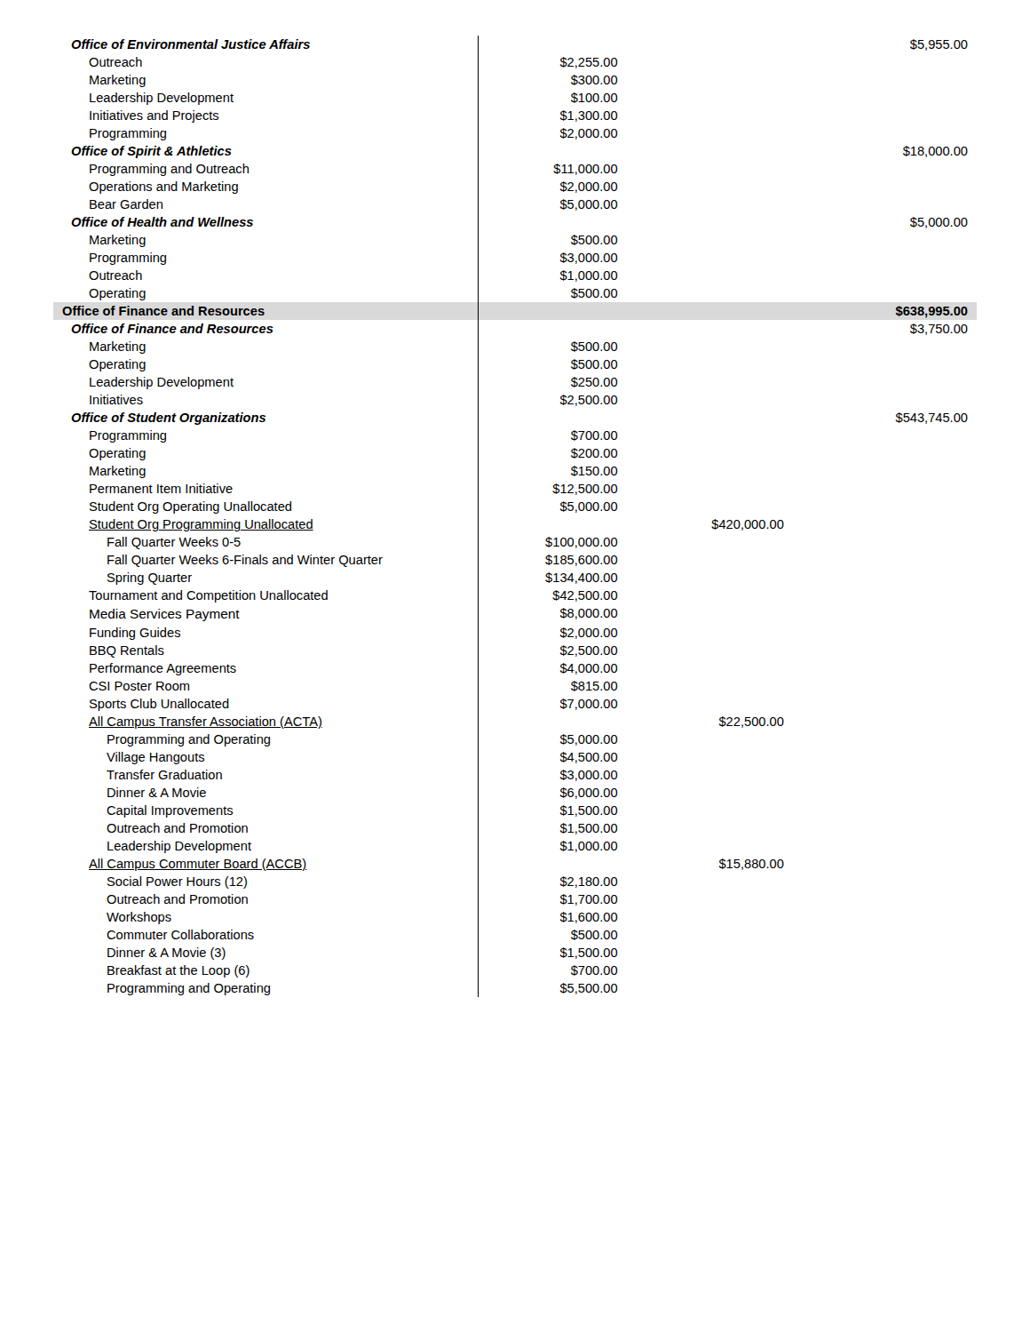| Office of Environmental Justice Affairs | | | $5,955.00 |
| Outreach | $2,255.00 | | |
| Marketing | $300.00 | | |
| Leadership Development | $100.00 | | |
| Initiatives and Projects | $1,300.00 | | |
| Programming | $2,000.00 | | |
| Office of Spirit & Athletics | | | $18,000.00 |
| Programming and Outreach | $11,000.00 | | |
| Operations and Marketing | $2,000.00 | | |
| Bear Garden | $5,000.00 | | |
| Office of Health and Wellness | | | $5,000.00 |
| Marketing | $500.00 | | |
| Programming | $3,000.00 | | |
| Outreach | $1,000.00 | | |
| Operating | $500.00 | | |
| Office of Finance and Resources | $638,995.00 |
| Office of Finance and Resources | | | $3,750.00 |
| Marketing | $500.00 | | |
| Operating | $500.00 | | |
| Leadership Development | $250.00 | | |
| Initiatives | $2,500.00 | | |
| Office of Student Organizations | | | $543,745.00 |
| Programming | $700.00 | | |
| Operating | $200.00 | | |
| Marketing | $150.00 | | |
| Permanent Item Initiative | $12,500.00 | | |
| Student Org Operating Unallocated | $5,000.00 | | |
| Student Org Programming Unallocated | | $420,000.00 | |
| Fall Quarter Weeks 0-5 | $100,000.00 | | |
| Fall Quarter Weeks 6-Finals and Winter Quarter | $185,600.00 | | |
| Spring Quarter | $134,400.00 | | |
| Tournament and Competition Unallocated | $42,500.00 | | |
| Media Services Payment | $8,000.00 | | |
| Funding Guides | $2,000.00 | | |
| BBQ Rentals | $2,500.00 | | |
| Performance Agreements | $4,000.00 | | |
| CSI Poster Room | $815.00 | | |
| Sports Club Unallocated | $7,000.00 | | |
| All Campus Transfer Association (ACTA) | | $22,500.00 | |
| Programming and Operating | $5,000.00 | | |
| Village Hangouts | $4,500.00 | | |
| Transfer Graduation | $3,000.00 | | |
| Dinner & A Movie | $6,000.00 | | |
| Capital Improvements | $1,500.00 | | |
| Outreach and Promotion | $1,500.00 | | |
| Leadership Development | $1,000.00 | | |
| All Campus Commuter Board (ACCB) | | $15,880.00 | |
| Social Power Hours (12) | $2,180.00 | | |
| Outreach and Promotion | $1,700.00 | | |
| Workshops | $1,600.00 | | |
| Commuter Collaborations | $500.00 | | |
| Dinner & A Movie (3) | $1,500.00 | | |
| Breakfast at the Loop (6) | $700.00 | | |
| Programming and Operating | $5,500.00 | | |